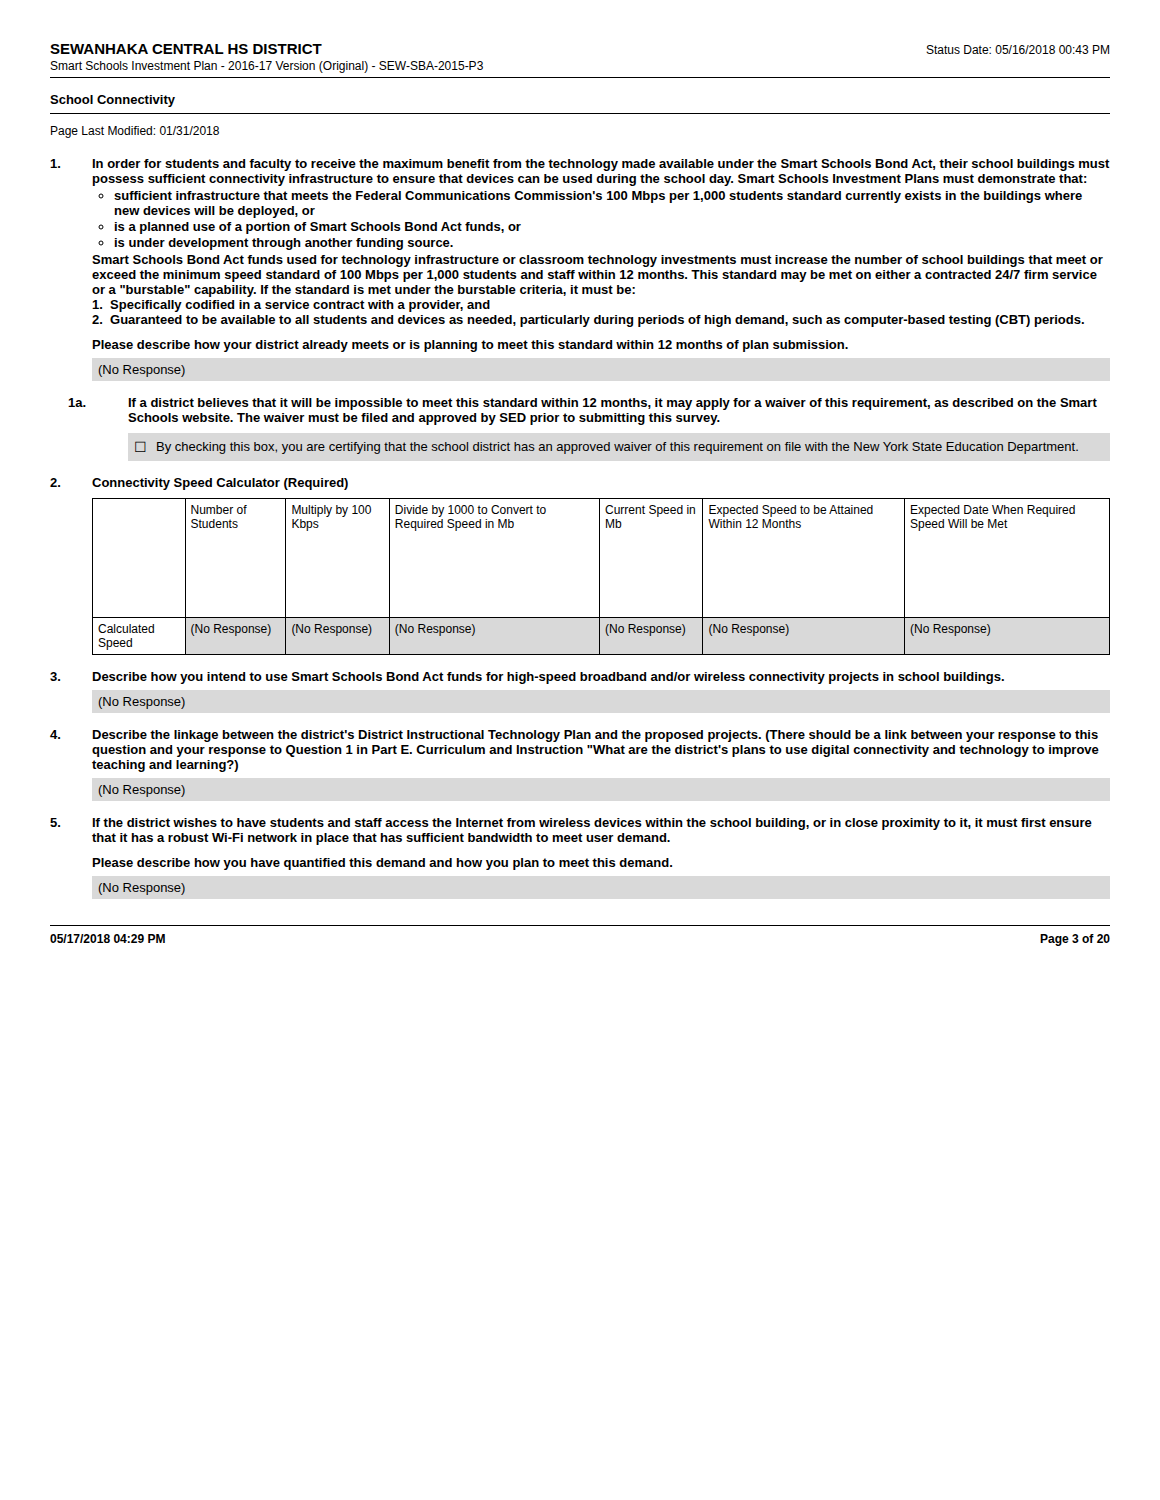SEWANHAKA CENTRAL HS DISTRICT Status Date: 05/16/2018 00:43 PM
Smart Schools Investment Plan - 2016-17 Version (Original) - SEW-SBA-2015-P3
School Connectivity
Page Last Modified: 01/31/2018
1.
In order for students and faculty to receive the maximum benefit from the technology made available under the Smart Schools Bond Act, their school buildings must possess sufficient connectivity infrastructure to ensure that devices can be used during the school day. Smart Schools Investment Plans must demonstrate that:
sufficient infrastructure that meets the Federal Communications Commission's 100 Mbps per 1,000 students standard currently exists in the buildings where new devices will be deployed, or
is a planned use of a portion of Smart Schools Bond Act funds, or
is under development through another funding source.
Smart Schools Bond Act funds used for technology infrastructure or classroom technology investments must increase the number of school buildings that meet or exceed the minimum speed standard of 100 Mbps per 1,000 students and staff within 12 months. This standard may be met on either a contracted 24/7 firm service or a "burstable" capability. If the standard is met under the burstable criteria, it must be:
1. Specifically codified in a service contract with a provider, and
2. Guaranteed to be available to all students and devices as needed, particularly during periods of high demand, such as computer-based testing (CBT) periods.
Please describe how your district already meets or is planning to meet this standard within 12 months of plan submission.
(No Response)
1a.
If a district believes that it will be impossible to meet this standard within 12 months, it may apply for a waiver of this requirement, as described on the Smart Schools website. The waiver must be filed and approved by SED prior to submitting this survey.
☐
By checking this box, you are certifying that the school district has an approved waiver of this requirement on file with the New York State Education Department.
2.
Connectivity Speed Calculator (Required)
| | Number of Students | Multiply by 100 Kbps | Divide by 1000 to Convert to Required Speed in Mb | Current Speed in Mb | Expected Speed to be Attained Within 12 Months | Expected Date When Required Speed Will be Met |
| --- | --- | --- | --- | --- | --- | --- |
| Calculated Speed | (No Response) | (No Response) | (No Response) | (No Response) | (No Response) | (No Response) |
3.
Describe how you intend to use Smart Schools Bond Act funds for high-speed broadband and/or wireless connectivity projects in school buildings.
(No Response)
4.
Describe the linkage between the district's District Instructional Technology Plan and the proposed projects. (There should be a link between your response to this question and your response to Question 1 in Part E. Curriculum and Instruction "What are the district's plans to use digital connectivity and technology to improve teaching and learning?)
(No Response)
5.
If the district wishes to have students and staff access the Internet from wireless devices within the school building, or in close proximity to it, it must first ensure that it has a robust Wi-Fi network in place that has sufficient bandwidth to meet user demand.
Please describe how you have quantified this demand and how you plan to meet this demand.
(No Response)
05/17/2018 04:29 PM Page 3 of 20